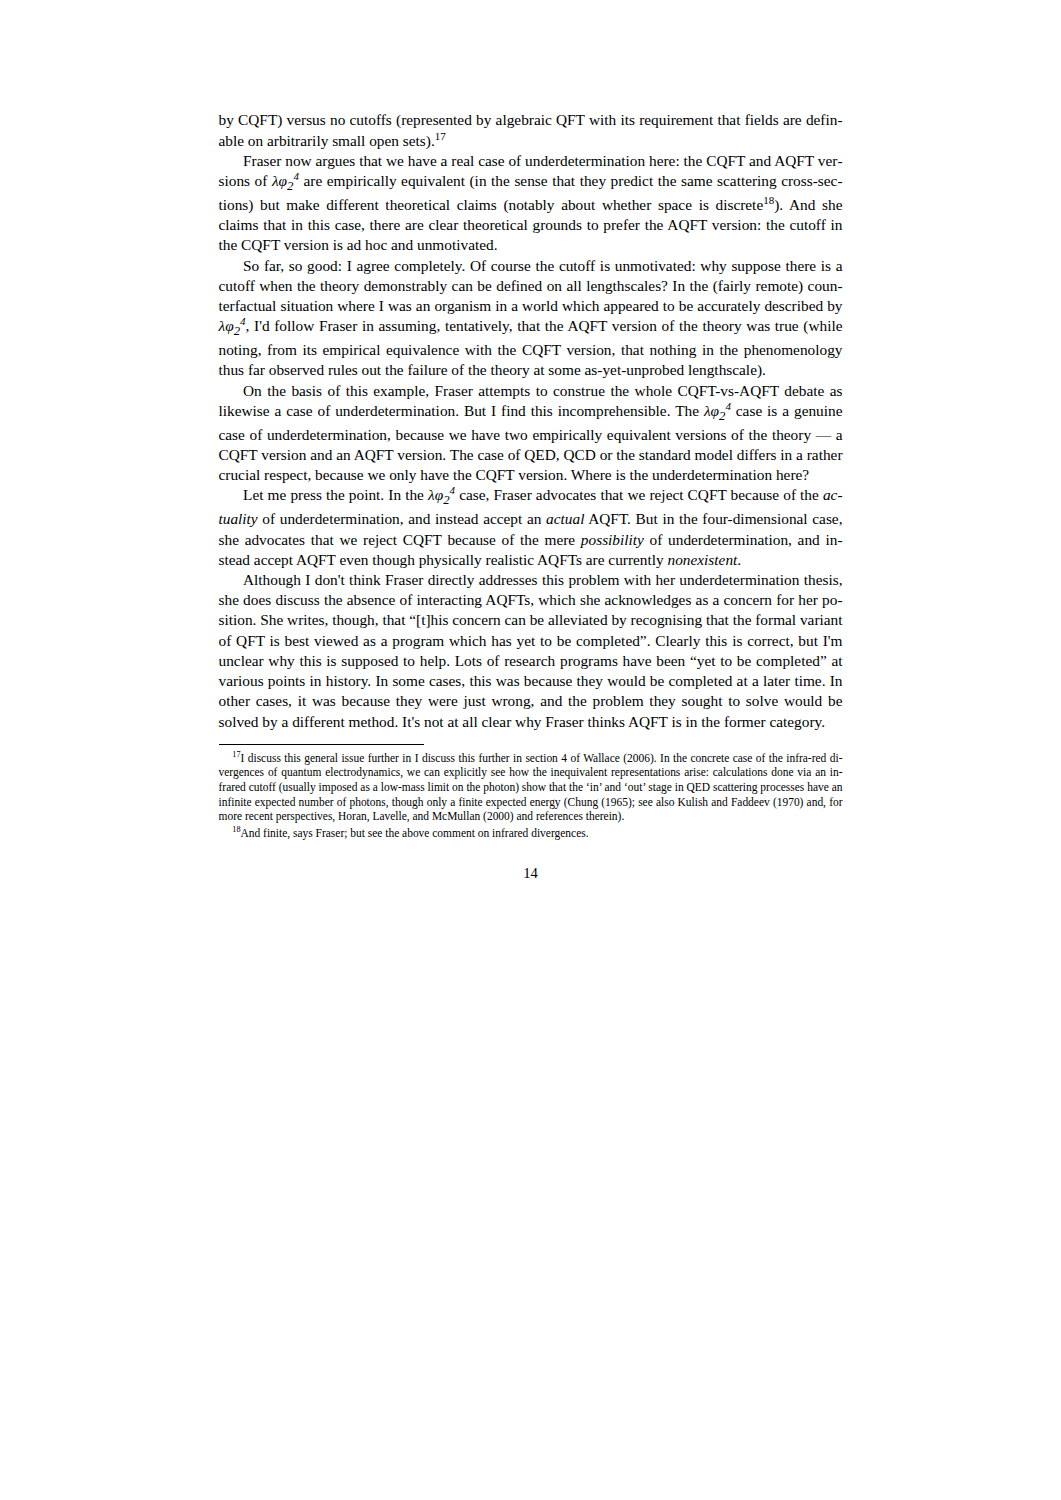by CQFT) versus no cutoffs (represented by algebraic QFT with its requirement that fields are definable on arbitrarily small open sets).17
Fraser now argues that we have a real case of underdetermination here: the CQFT and AQFT versions of λφ24 are empirically equivalent (in the sense that they predict the same scattering cross-sections) but make different theoretical claims (notably about whether space is discrete18). And she claims that in this case, there are clear theoretical grounds to prefer the AQFT version: the cutoff in the CQFT version is ad hoc and unmotivated.
So far, so good: I agree completely. Of course the cutoff is unmotivated: why suppose there is a cutoff when the theory demonstrably can be defined on all lengthscales? In the (fairly remote) counterfactual situation where I was an organism in a world which appeared to be accurately described by λφ24, I'd follow Fraser in assuming, tentatively, that the AQFT version of the theory was true (while noting, from its empirical equivalence with the CQFT version, that nothing in the phenomenology thus far observed rules out the failure of the theory at some as-yet-unprobed lengthscale).
On the basis of this example, Fraser attempts to construe the whole CQFT-vs-AQFT debate as likewise a case of underdetermination. But I find this incomprehensible. The λφ24 case is a genuine case of underdetermination, because we have two empirically equivalent versions of the theory — a CQFT version and an AQFT version. The case of QED, QCD or the standard model differs in a rather crucial respect, because we only have the CQFT version. Where is the underdetermination here?
Let me press the point. In the λφ24 case, Fraser advocates that we reject CQFT because of the actuality of underdetermination, and instead accept an actual AQFT. But in the four-dimensional case, she advocates that we reject CQFT because of the mere possibility of underdetermination, and instead accept AQFT even though physically realistic AQFTs are currently nonexistent.
Although I don't think Fraser directly addresses this problem with her underdetermination thesis, she does discuss the absence of interacting AQFTs, which she acknowledges as a concern for her position. She writes, though, that “[t]his concern can be alleviated by recognising that the formal variant of QFT is best viewed as a program which has yet to be completed”. Clearly this is correct, but I'm unclear why this is supposed to help. Lots of research programs have been “yet to be completed” at various points in history. In some cases, this was because they would be completed at a later time. In other cases, it was because they were just wrong, and the problem they sought to solve would be solved by a different method. It's not at all clear why Fraser thinks AQFT is in the former category.
17I discuss this general issue further in I discuss this further in section 4 of Wallace (2006). In the concrete case of the infra-red divergences of quantum electrodynamics, we can explicitly see how the inequivalent representations arise: calculations done via an infrared cutoff (usually imposed as a low-mass limit on the photon) show that the ‘in’ and ‘out’ stage in QED scattering processes have an infinite expected number of photons, though only a finite expected energy (Chung (1965); see also Kulish and Faddeev (1970) and, for more recent perspectives, Horan, Lavelle, and McMullan (2000) and references therein).
18And finite, says Fraser; but see the above comment on infrared divergences.
14